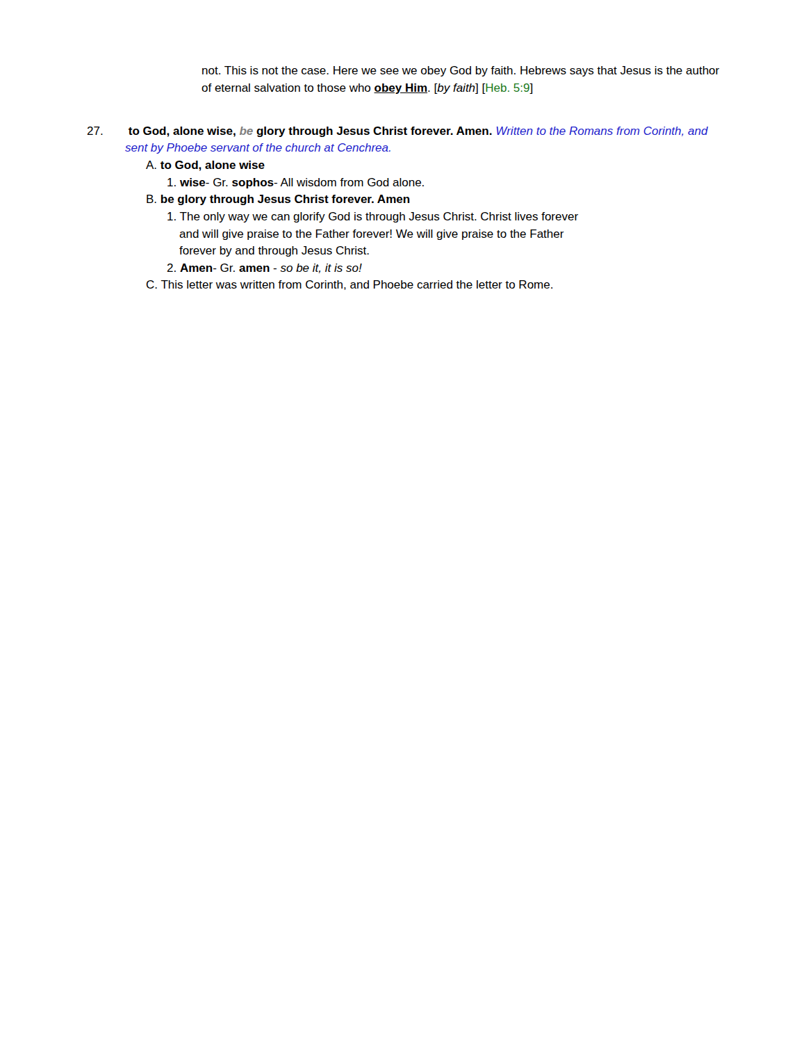not. This is not the case. Here we see we obey God by faith. Hebrews says that Jesus is the author of eternal salvation to those who obey Him. [by faith] [Heb. 5:9]
27.
to God, alone wise, be glory through Jesus Christ forever. Amen. Written to the Romans from Corinth, and sent by Phoebe servant of the church at Cenchrea.
A. to God, alone wise
1. wise- Gr. sophos- All wisdom from God alone.
B. be glory through Jesus Christ forever. Amen
1. The only way we can glorify God is through Jesus Christ. Christ lives forever
and will give praise to the Father forever! We will give praise to the Father
forever by and through Jesus Christ.
2. Amen- Gr. amen - so be it, it is so!
C. This letter was written from Corinth, and Phoebe carried the letter to Rome.